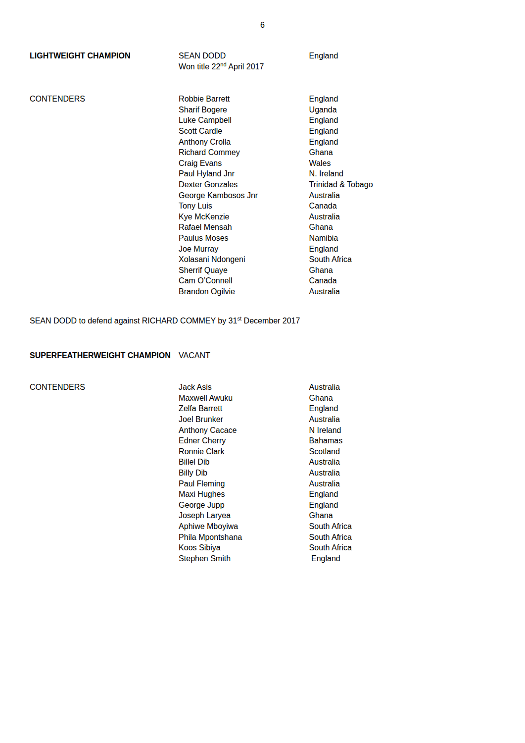6
| LIGHTWEIGHT CHAMPION | SEAN DODD | England |
| | Won title 22 nd April 2017 |
| CONTENDERS | Robbie Barrett | England |
| | Sharif Bogere | Uganda |
| | Luke Campbell | England |
| | Scott Cardle | England |
| | Anthony Crolla | England |
| | Richard Commey | Ghana |
| | Craig Evans | Wales |
| | Paul Hyland Jnr | N. Ireland |
| | Dexter Gonzales | Trinidad & Tobago |
| | George Kambosos Jnr | Australia |
| | Tony Luis | Canada |
| | Kye McKenzie | Australia |
| | Rafael Mensah | Ghana |
| | Paulus Moses | Namibia |
| | Joe Murray | England |
| | Xolasani Ndongeni | South Africa |
| | Sherrif Quaye | Ghana |
| | Cam O’Connell | Canada |
| | Brandon Ogilvie | Australia |
SEAN DODD to defend against RICHARD COMMEY by 31st December 2017
| SUPERFEATHERWEIGHT CHAMPION | VACANT | |
| CONTENDERS | Jack Asis | Australia |
| | Maxwell Awuku | Ghana |
| | Zelfa Barrett | England |
| | Joel Brunker | Australia |
| | Anthony Cacace | N Ireland |
| | Edner Cherry | Bahamas |
| | Ronnie Clark | Scotland |
| | Billel Dib | Australia |
| | Billy Dib | Australia |
| | Paul Fleming | Australia |
| | Maxi Hughes | England |
| | George Jupp | England |
| | Joseph Laryea | Ghana |
| | Aphiwe Mboyiwa | South Africa |
| | Phila Mpontshana | South Africa |
| | Koos Sibiya | South Africa |
| | Stephen Smith | England |